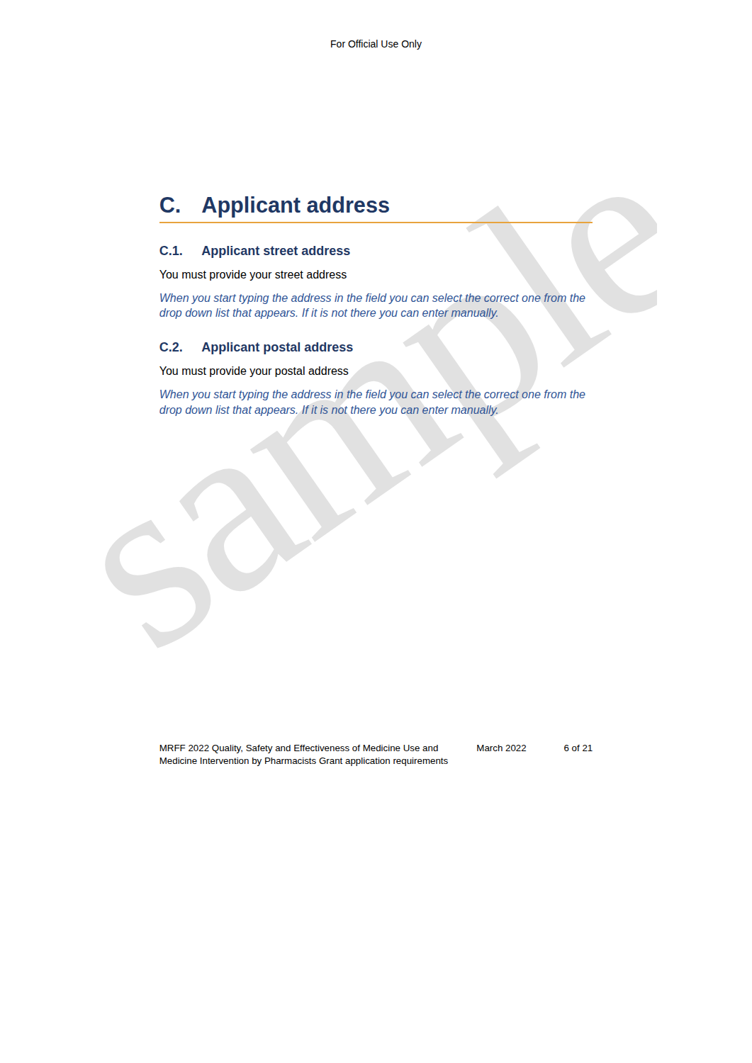sample
For Official Use Only
C. Applicant address
C.1. Applicant street address
You must provide your street address
When you start typing the address in the field you can select the correct one from the drop down list that appears. If it is not there you can enter manually.
C.2. Applicant postal address
You must provide your postal address
When you start typing the address in the field you can select the correct one from the drop down list that appears. If it is not there you can enter manually.
MRFF 2022 Quality, Safety and Effectiveness of Medicine Use and Medicine Intervention by Pharmacists Grant application requirements
March 2022
6 of 21